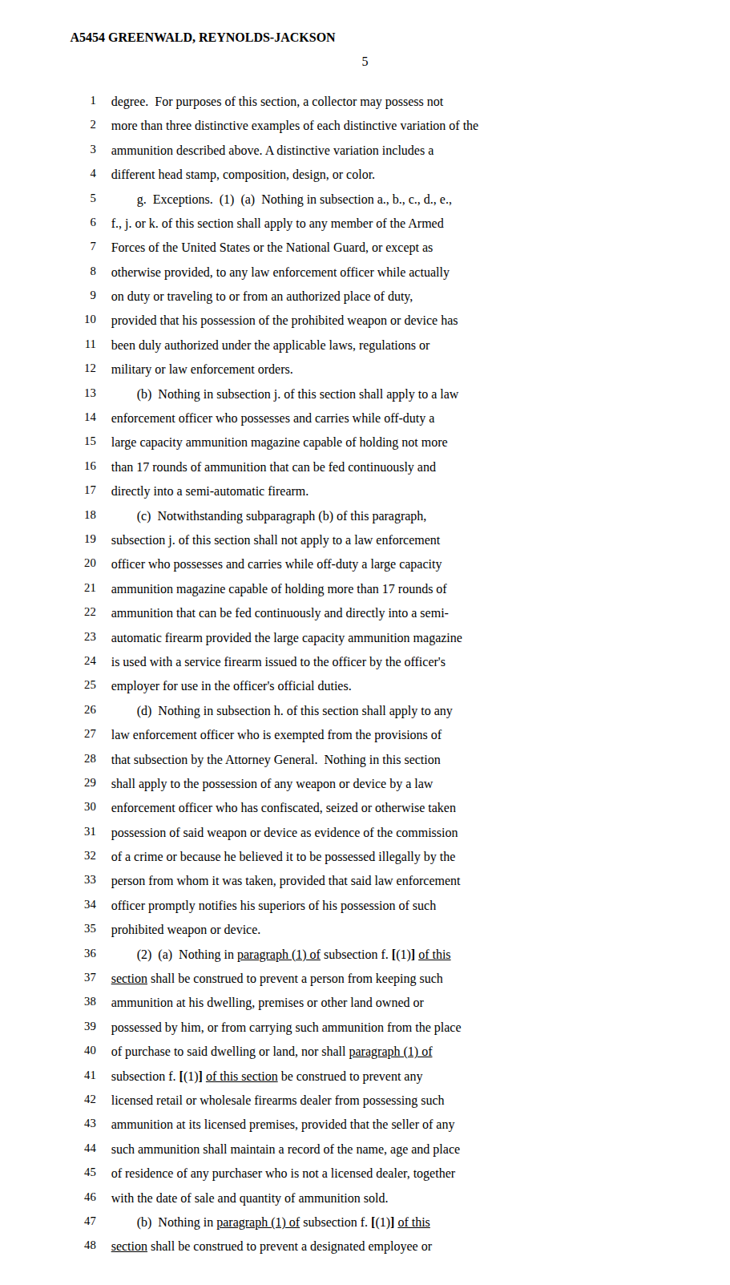A5454 GREENWALD, REYNOLDS-JACKSON
5
degree. For purposes of this section, a collector may possess not
more than three distinctive examples of each distinctive variation of the
ammunition described above. A distinctive variation includes a
different head stamp, composition, design, or color.
g. Exceptions. (1) (a) Nothing in subsection a., b., c., d., e.,
f., j. or k. of this section shall apply to any member of the Armed
Forces of the United States or the National Guard, or except as
otherwise provided, to any law enforcement officer while actually
on duty or traveling to or from an authorized place of duty,
provided that his possession of the prohibited weapon or device has
been duly authorized under the applicable laws, regulations or
military or law enforcement orders.
(b) Nothing in subsection j. of this section shall apply to a law
enforcement officer who possesses and carries while off-duty a
large capacity ammunition magazine capable of holding not more
than 17 rounds of ammunition that can be fed continuously and
directly into a semi-automatic firearm.
(c) Notwithstanding subparagraph (b) of this paragraph,
subsection j. of this section shall not apply to a law enforcement
officer who possesses and carries while off-duty a large capacity
ammunition magazine capable of holding more than 17 rounds of
ammunition that can be fed continuously and directly into a semi-
automatic firearm provided the large capacity ammunition magazine
is used with a service firearm issued to the officer by the officer's
employer for use in the officer's official duties.
(d) Nothing in subsection h. of this section shall apply to any
law enforcement officer who is exempted from the provisions of
that subsection by the Attorney General. Nothing in this section
shall apply to the possession of any weapon or device by a law
enforcement officer who has confiscated, seized or otherwise taken
possession of said weapon or device as evidence of the commission
of a crime or because he believed it to be possessed illegally by the
person from whom it was taken, provided that said law enforcement
officer promptly notifies his superiors of his possession of such
prohibited weapon or device.
(2) (a) Nothing in paragraph (1) of subsection f. [(1)] of this
section shall be construed to prevent a person from keeping such
ammunition at his dwelling, premises or other land owned or
possessed by him, or from carrying such ammunition from the place
of purchase to said dwelling or land, nor shall paragraph (1) of
subsection f. [(1)] of this section be construed to prevent any
licensed retail or wholesale firearms dealer from possessing such
ammunition at its licensed premises, provided that the seller of any
such ammunition shall maintain a record of the name, age and place
of residence of any purchaser who is not a licensed dealer, together
with the date of sale and quantity of ammunition sold.
(b) Nothing in paragraph (1) of subsection f. [(1)] of this
section shall be construed to prevent a designated employee or